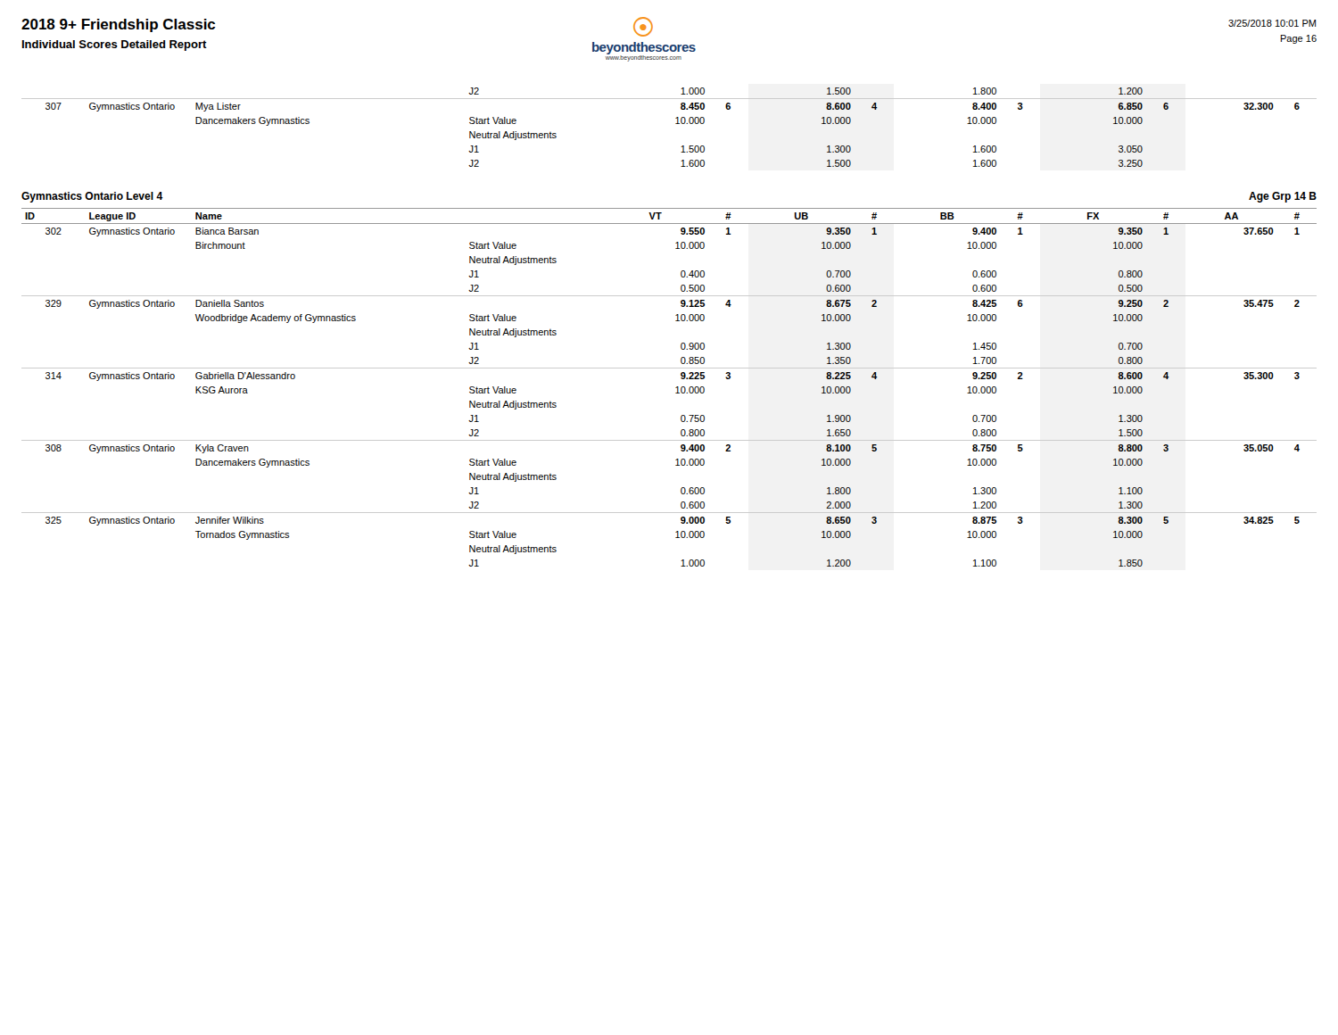2018 9+ Friendship Classic
Individual Scores Detailed Report
⦿
beyondthescores
www.beyondthescores.com
3/25/2018 10:01 PM
Page 16
| | | | J2 | 1.000 | | 1.500 | | 1.800 | | 1.200 | | | |
| 307 | Gymnastics Ontario | Mya Lister | | 8.450 | 6 | 8.600 | 4 | 8.400 | 3 | 6.850 | 6 | 32.300 | 6 |
| | | Dancemakers Gymnastics | Start Value | 10.000 | | 10.000 | | 10.000 | | 10.000 | | | |
| | | | Neutral Adjustments | | | | | | | | | | |
| | | | J1 | 1.500 | | 1.300 | | 1.600 | | 3.050 | | | |
| | | | J2 | 1.600 | | 1.500 | | 1.600 | | 3.250 | | | |
Gymnastics Ontario Level 4 Age Grp 14 B
| ID | League ID | Name | | VT | # | UB | # | BB | # | FX | # | AA | # |
| --- | --- | --- | --- | --- | --- | --- | --- | --- | --- | --- | --- | --- | --- |
| 302 | Gymnastics Ontario | Bianca Barsan | | 9.550 | 1 | 9.350 | 1 | 9.400 | 1 | 9.350 | 1 | 37.650 | 1 |
| | | Birchmount | Start Value | 10.000 | | 10.000 | | 10.000 | | 10.000 | | | |
| | | | Neutral Adjustments | | | | | | | | | | |
| | | | J1 | 0.400 | | 0.700 | | 0.600 | | 0.800 | | | |
| | | | J2 | 0.500 | | 0.600 | | 0.600 | | 0.500 | | | |
| 329 | Gymnastics Ontario | Daniella Santos | | 9.125 | 4 | 8.675 | 2 | 8.425 | 6 | 9.250 | 2 | 35.475 | 2 |
| | | Woodbridge Academy of Gymnastics | Start Value | 10.000 | | 10.000 | | 10.000 | | 10.000 | | | |
| | | | Neutral Adjustments | | | | | | | | | | |
| | | | J1 | 0.900 | | 1.300 | | 1.450 | | 0.700 | | | |
| | | | J2 | 0.850 | | 1.350 | | 1.700 | | 0.800 | | | |
| 314 | Gymnastics Ontario | Gabriella D'Alessandro | | 9.225 | 3 | 8.225 | 4 | 9.250 | 2 | 8.600 | 4 | 35.300 | 3 |
| | | KSG Aurora | Start Value | 10.000 | | 10.000 | | 10.000 | | 10.000 | | | |
| | | | Neutral Adjustments | | | | | | | | | | |
| | | | J1 | 0.750 | | 1.900 | | 0.700 | | 1.300 | | | |
| | | | J2 | 0.800 | | 1.650 | | 0.800 | | 1.500 | | | |
| 308 | Gymnastics Ontario | Kyla Craven | | 9.400 | 2 | 8.100 | 5 | 8.750 | 5 | 8.800 | 3 | 35.050 | 4 |
| | | Dancemakers Gymnastics | Start Value | 10.000 | | 10.000 | | 10.000 | | 10.000 | | | |
| | | | Neutral Adjustments | | | | | | | | | | |
| | | | J1 | 0.600 | | 1.800 | | 1.300 | | 1.100 | | | |
| | | | J2 | 0.600 | | 2.000 | | 1.200 | | 1.300 | | | |
| 325 | Gymnastics Ontario | Jennifer Wilkins | | 9.000 | 5 | 8.650 | 3 | 8.875 | 3 | 8.300 | 5 | 34.825 | 5 |
| | | Tornados Gymnastics | Start Value | 10.000 | | 10.000 | | 10.000 | | 10.000 | | | |
| | | | Neutral Adjustments | | | | | | | | | | |
| | | | J1 | 1.000 | | 1.200 | | 1.100 | | 1.850 | | | |